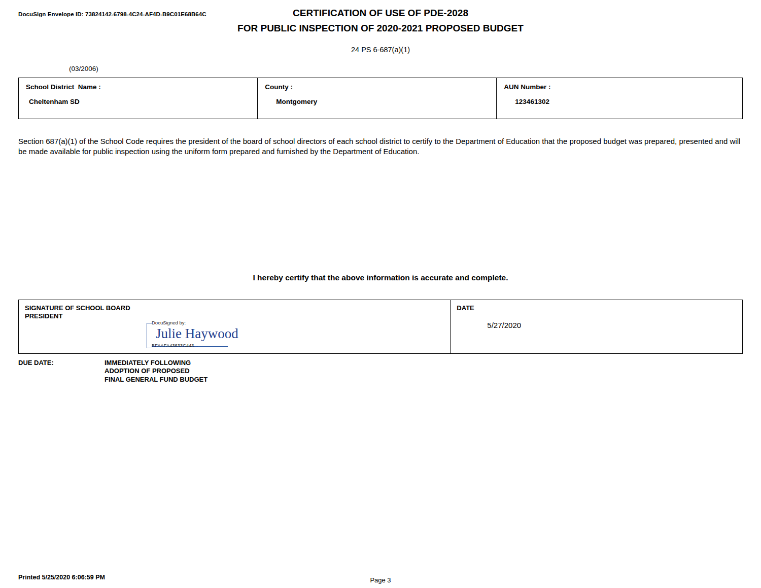DocuSign Envelope ID: 73824142-6798-4C24-AF4D-B9C01E68B64C
CERTIFICATION OF USE OF PDE-2028
FOR PUBLIC INSPECTION OF 2020-2021 PROPOSED BUDGET
24 PS 6-687(a)(1)
(03/2006)
| School District Name : Cheltenham SD | County : Montgomery | AUN Number : 123461302 |
Section 687(a)(1) of the School Code requires the president of the board of school directors of each school district to certify to the Department of Education that the proposed budget was prepared, presented and will be made available for public inspection using the uniform form prepared and furnished by the Department of Education.
I hereby certify that the above information is accurate and complete.
| SIGNATURE OF SCHOOL BOARD PRESIDENT DocuSigned by: Julie Haywood BFAAFA43633C443... | DATE 5/27/2020 |
| DUE DATE: | IMMEDIATELY FOLLOWING ADOPTION OF PROPOSED FINAL GENERAL FUND BUDGET |
Printed 5/25/2020 6:06:59 PM
Page 3